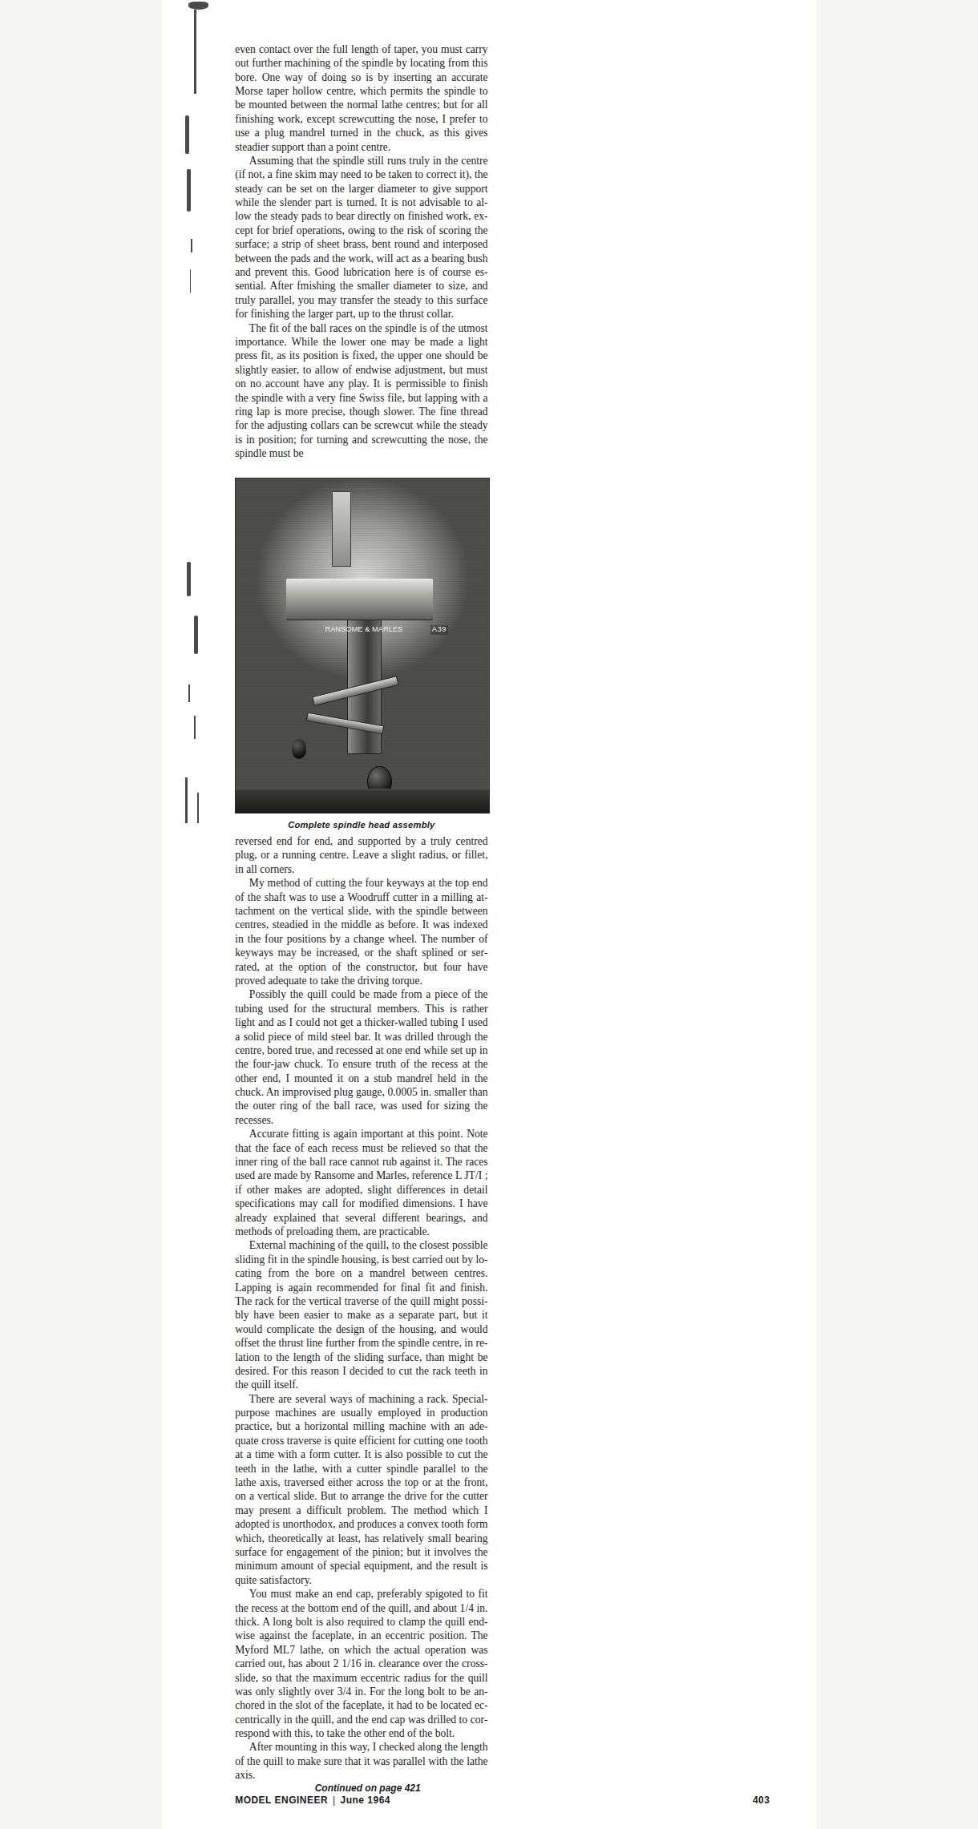even contact over the full length of taper, you must carry out further machining of the spindle by locating from this bore. One way of doing so is by inserting an accurate Morse taper hollow centre, which permits the spindle to be mounted between the normal lathe centres; but for all finishing work, except screwcutting the nose, I prefer to use a plug mandrel turned in the chuck, as this gives steadier support than a point centre.
Assuming that the spindle still runs truly in the centre (if not, a fine skim may need to be taken to correct it), the steady can be set on the larger diameter to give support while the slender part is turned. It is not advisable to allow the steady pads to bear directly on finished work, except for brief operations, owing to the risk of scoring the surface; a strip of sheet brass, bent round and interposed between the pads and the work, will act as a bearing bush and prevent this. Good lubrication here is of course essential. After fmishing the smaller diameter to size, and truly parallel, you may transfer the steady to this surface for finishing the larger part, up to the thrust collar.
The fit of the ball races on the spindle is of the utmost importance. While the lower one may be made a light press fit, as its position is fixed, the upper one should be slightly easier, to allow of endwise adjustment, but must on no account have any play. It is permissible to finish the spindle with a very fine Swiss file, but lapping with a ring lap is more precise, though slower. The fine thread for the adjusting collars can be screwcut while the steady is in position; for turning and screwcutting the nose, the spindle must be
A39 RANSOME & MARLES
Complete spindle head assembly
reversed end for end, and supported by a truly centred plug, or a running centre. Leave a slight radius, or fillet, in all corners.
My method of cutting the four keyways at the top end of the shaft was to use a Woodruff cutter in a milling attachment on the vertical slide, with the spindle between centres, steadied in the middle as before. It was indexed in the four positions by a change wheel. The number of keyways may be increased, or the shaft splined or serrated, at the option of the constructor, but four have proved adequate to take the driving torque.
Possibly the quill could be made from a piece of the tubing used for the structural members. This is rather light and as I could not get a thicker-walled tubing I used a solid piece of mild steel bar. It was drilled through the centre, bored true, and recessed at one end while set up in the four-jaw chuck. To ensure truth of the recess at the other end, I mounted it on a stub mandrel held in the chuck. An improvised plug gauge, 0.0005 in. smaller than the outer ring of the ball race, was used for sizing the recesses.
Accurate fitting is again important at this point. Note that the face of each recess must be relieved so that the inner ring of the ball race cannot rub against it. The races used are made by Ransome and Marles, reference L JT/I ; if other makes are adopted, slight differences in detail specifications may call for modified dimensions. I have already explained that several different bearings, and methods of preloading them, are practicable.
External machining of the quill, to the closest possible sliding fit in the spindle housing, is best carried out by locating from the bore on a mandrel between centres. Lapping is again recommended for final fit and finish. The rack for the vertical traverse of the quill might possibly have been easier to make as a separate part, but it would complicate the design of the housing, and would offset the thrust line further from the spindle centre, in relation to the length of the sliding surface, than might be desired. For this reason I decided to cut the rack teeth in the quill itself.
There are several ways of machining a rack. Special-purpose machines are usually employed in production practice, but a horizontal milling machine with an adequate cross traverse is quite efficient for cutting one tooth at a time with a form cutter. It is also possible to cut the teeth in the lathe, with a cutter spindle parallel to the lathe axis, traversed either across the top or at the front, on a vertical slide. But to arrange the drive for the cutter may present a difficult problem. The method which I adopted is unorthodox, and produces a convex tooth form which, theoretically at least, has relatively small bearing surface for engagement of the pinion; but it involves the minimum amount of special equipment, and the result is quite satisfactory.
You must make an end cap, preferably spigoted to fit the recess at the bottom end of the quill, and about 1/4 in. thick. A long bolt is also required to clamp the quill endwise against the faceplate, in an eccentric position. The Myford ML7 lathe, on which the actual operation was carried out, has about 2 1/16 in. clearance over the cross-slide, so that the maximum eccentric radius for the quill was only slightly over 3/4 in. For the long bolt to be anchored in the slot of the faceplate, it had to be located eccentrically in the quill, and the end cap was drilled to correspond with this, to take the other end of the bolt.
After mounting in this way, I checked along the length of the quill to make sure that it was parallel with the lathe axis.
Continued on page 421
MODEL ENGINEER | June 1964
403